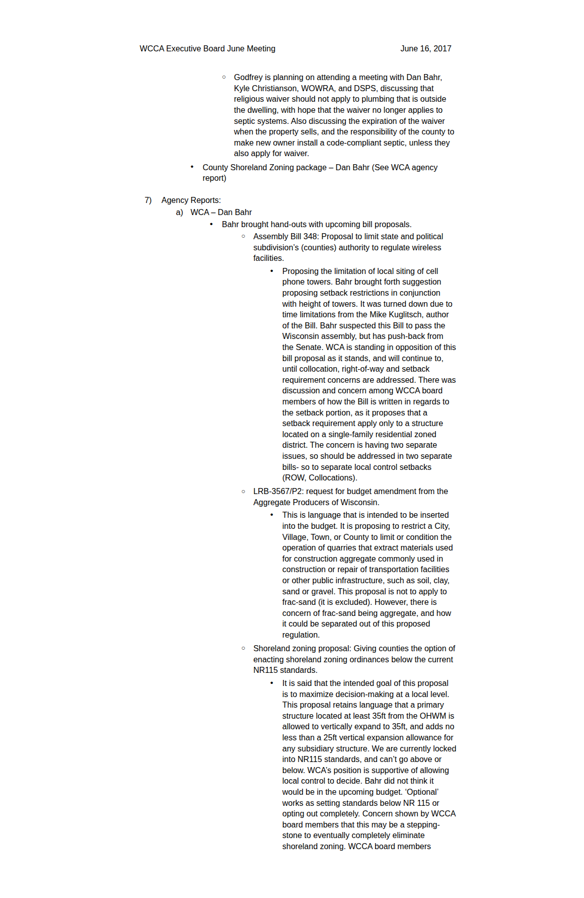WCCA Executive Board June Meeting June 16, 2017
Godfrey is planning on attending a meeting with Dan Bahr, Kyle Christianson, WOWRA, and DSPS, discussing that religious waiver should not apply to plumbing that is outside the dwelling, with hope that the waiver no longer applies to septic systems. Also discussing the expiration of the waiver when the property sells, and the responsibility of the county to make new owner install a code-compliant septic, unless they also apply for waiver.
County Shoreland Zoning package – Dan Bahr (See WCA agency report)
7) Agency Reports:
a) WCA – Dan Bahr
Bahr brought hand-outs with upcoming bill proposals.
Assembly Bill 348: Proposal to limit state and political subdivision’s (counties) authority to regulate wireless facilities.
Proposing the limitation of local siting of cell phone towers. Bahr brought forth suggestion proposing setback restrictions in conjunction with height of towers. It was turned down due to time limitations from the Mike Kuglitsch, author of the Bill. Bahr suspected this Bill to pass the Wisconsin assembly, but has push-back from the Senate. WCA is standing in opposition of this bill proposal as it stands, and will continue to, until collocation, right-of-way and setback requirement concerns are addressed. There was discussion and concern among WCCA board members of how the Bill is written in regards to the setback portion, as it proposes that a setback requirement apply only to a structure located on a single-family residential zoned district. The concern is having two separate issues, so should be addressed in two separate bills- so to separate local control setbacks (ROW, Collocations).
LRB-3567/P2: request for budget amendment from the Aggregate Producers of Wisconsin.
This is language that is intended to be inserted into the budget. It is proposing to restrict a City, Village, Town, or County to limit or condition the operation of quarries that extract materials used for construction aggregate commonly used in construction or repair of transportation facilities or other public infrastructure, such as soil, clay, sand or gravel. This proposal is not to apply to frac-sand (it is excluded). However, there is concern of frac-sand being aggregate, and how it could be separated out of this proposed regulation.
Shoreland zoning proposal: Giving counties the option of enacting shoreland zoning ordinances below the current NR115 standards.
It is said that the intended goal of this proposal is to maximize decision-making at a local level. This proposal retains language that a primary structure located at least 35ft from the OHWM is allowed to vertically expand to 35ft, and adds no less than a 25ft vertical expansion allowance for any subsidiary structure. We are currently locked into NR115 standards, and can’t go above or below. WCA’s position is supportive of allowing local control to decide. Bahr did not think it would be in the upcoming budget. ‘Optional’ works as setting standards below NR 115 or opting out completely. Concern shown by WCCA board members that this may be a stepping-stone to eventually completely eliminate shoreland zoning. WCCA board members